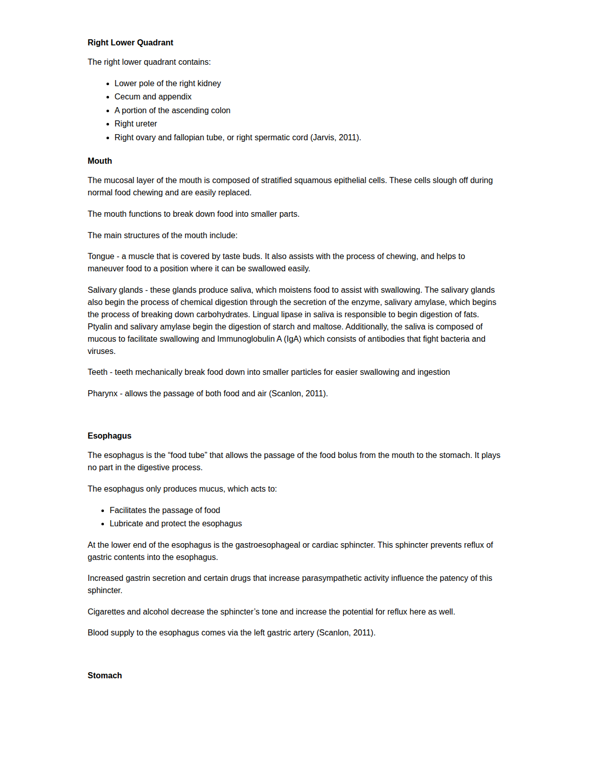Right Lower Quadrant
The right lower quadrant contains:
Lower pole of the right kidney
Cecum and appendix
A portion of the ascending colon
Right ureter
Right ovary and fallopian tube, or right spermatic cord (Jarvis, 2011).
Mouth
The mucosal layer of the mouth is composed of stratified squamous epithelial cells. These cells slough off during normal food chewing and are easily replaced.
The mouth functions to break down food into smaller parts.
The main structures of the mouth include:
Tongue - a muscle that is covered by taste buds. It also assists with the process of chewing, and helps to maneuver food to a position where it can be swallowed easily.
Salivary glands - these glands produce saliva, which moistens food to assist with swallowing. The salivary glands also begin the process of chemical digestion through the secretion of the enzyme, salivary amylase, which begins the process of breaking down carbohydrates. Lingual lipase in saliva is responsible to begin digestion of fats. Ptyalin and salivary amylase begin the digestion of starch and maltose. Additionally, the saliva is composed of mucous to facilitate swallowing and Immunoglobulin A (IgA) which consists of antibodies that fight bacteria and viruses.
Teeth - teeth mechanically break food down into smaller particles for easier swallowing and ingestion
Pharynx - allows the passage of both food and air (Scanlon, 2011).
Esophagus
The esophagus is the “food tube” that allows the passage of the food bolus from the mouth to the stomach. It plays no part in the digestive process.
The esophagus only produces mucus, which acts to:
Facilitates the passage of food
Lubricate and protect the esophagus
At the lower end of the esophagus is the gastroesophageal or cardiac sphincter. This sphincter prevents reflux of gastric contents into the esophagus.
Increased gastrin secretion and certain drugs that increase parasympathetic activity influence the patency of this sphincter.
Cigarettes and alcohol decrease the sphincter’s tone and increase the potential for reflux here as well.
Blood supply to the esophagus comes via the left gastric artery (Scanlon, 2011).
Stomach